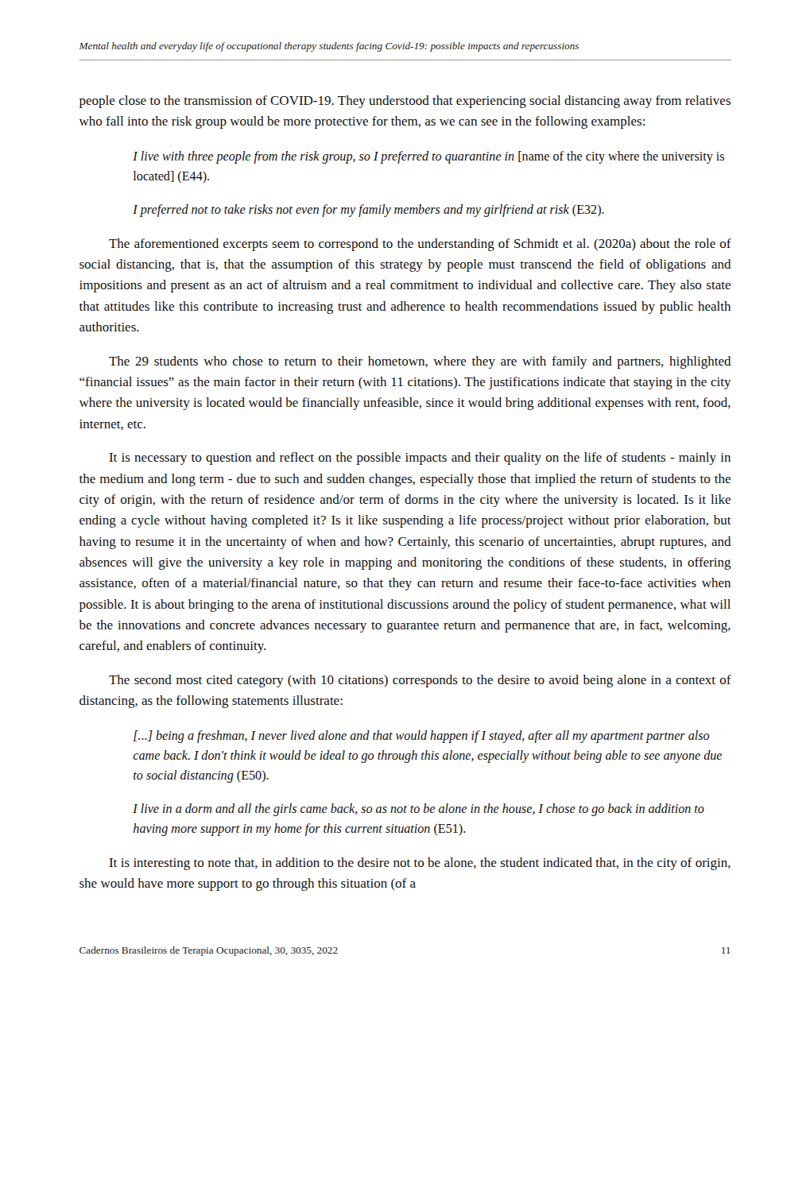Mental health and everyday life of occupational therapy students facing Covid-19: possible impacts and repercussions
people close to the transmission of COVID-19. They understood that experiencing social distancing away from relatives who fall into the risk group would be more protective for them, as we can see in the following examples:
I live with three people from the risk group, so I preferred to quarantine in [name of the city where the university is located] (E44).
I preferred not to take risks not even for my family members and my girlfriend at risk (E32).
The aforementioned excerpts seem to correspond to the understanding of Schmidt et al. (2020a) about the role of social distancing, that is, that the assumption of this strategy by people must transcend the field of obligations and impositions and present as an act of altruism and a real commitment to individual and collective care. They also state that attitudes like this contribute to increasing trust and adherence to health recommendations issued by public health authorities.
The 29 students who chose to return to their hometown, where they are with family and partners, highlighted “financial issues” as the main factor in their return (with 11 citations). The justifications indicate that staying in the city where the university is located would be financially unfeasible, since it would bring additional expenses with rent, food, internet, etc.
It is necessary to question and reflect on the possible impacts and their quality on the life of students - mainly in the medium and long term - due to such and sudden changes, especially those that implied the return of students to the city of origin, with the return of residence and/or term of dorms in the city where the university is located. Is it like ending a cycle without having completed it? Is it like suspending a life process/project without prior elaboration, but having to resume it in the uncertainty of when and how? Certainly, this scenario of uncertainties, abrupt ruptures, and absences will give the university a key role in mapping and monitoring the conditions of these students, in offering assistance, often of a material/financial nature, so that they can return and resume their face-to-face activities when possible. It is about bringing to the arena of institutional discussions around the policy of student permanence, what will be the innovations and concrete advances necessary to guarantee return and permanence that are, in fact, welcoming, careful, and enablers of continuity.
The second most cited category (with 10 citations) corresponds to the desire to avoid being alone in a context of distancing, as the following statements illustrate:
[...] being a freshman, I never lived alone and that would happen if I stayed, after all my apartment partner also came back. I don't think it would be ideal to go through this alone, especially without being able to see anyone due to social distancing (E50).
I live in a dorm and all the girls came back, so as not to be alone in the house, I chose to go back in addition to having more support in my home for this current situation (E51).
It is interesting to note that, in addition to the desire not to be alone, the student indicated that, in the city of origin, she would have more support to go through this situation (of a
Cadernos Brasileiros de Terapia Ocupacional, 30, 3035, 2022 11